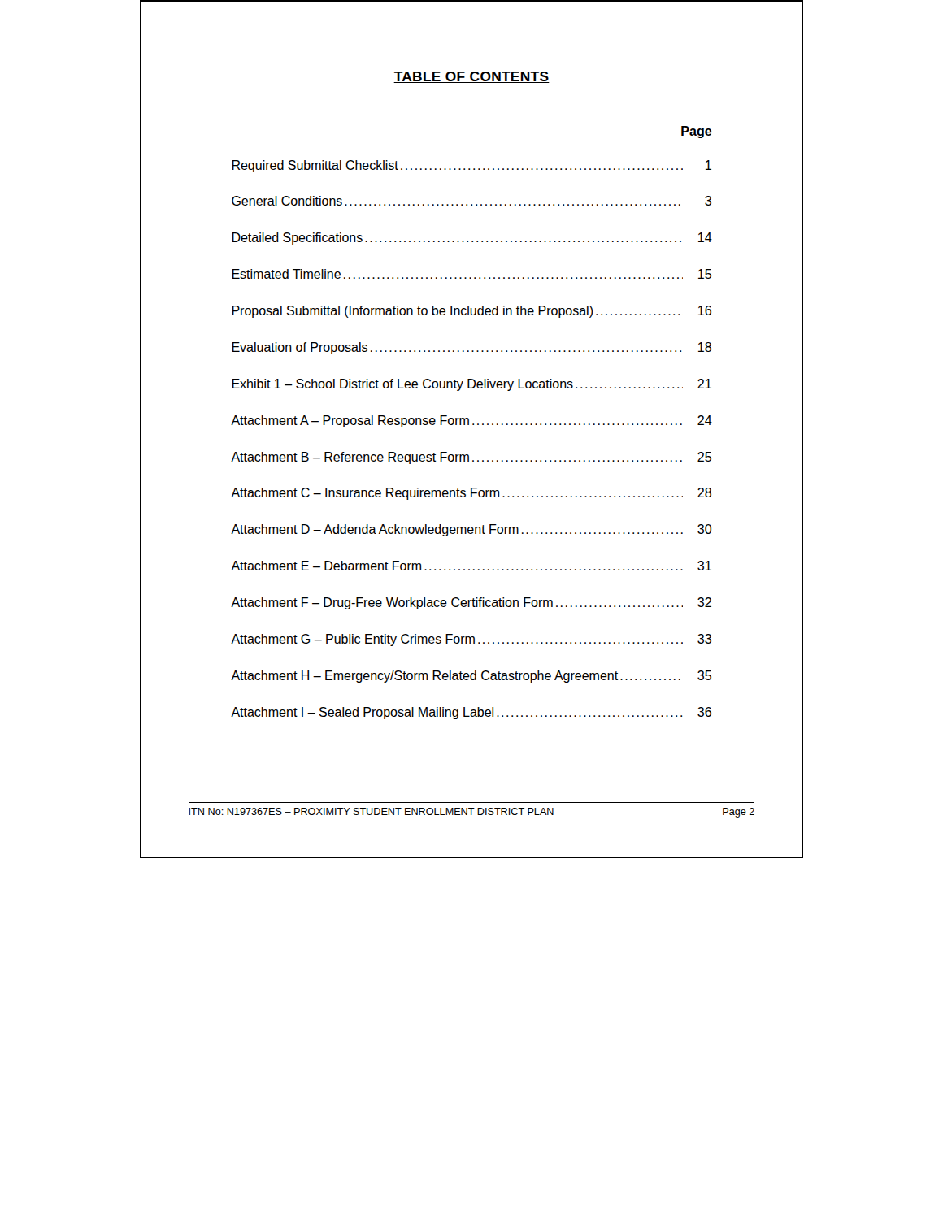TABLE OF CONTENTS
Page
Required Submittal Checklist................................................................................................. 1
General Conditions............................................................................................................... 3
Detailed Specifications......................................................................................................... 14
Estimated Timeline............................................................................................................... 15
Proposal Submittal (Information to be Included in the Proposal)........................................... 16
Evaluation of Proposals........................................................................................................ 18
Exhibit 1 – School District of Lee County Delivery Locations................................................... 21
Attachment A – Proposal Response Form............................................................................. 24
Attachment B – Reference Request Form............................................................................. 25
Attachment C – Insurance Requirements Form........................................................................ 28
Attachment D – Addenda Acknowledgement Form............................................................... 30
Attachment E – Debarment Form........................................................................................... 31
Attachment F – Drug-Free Workplace Certification Form....................................................... 32
Attachment G – Public Entity Crimes Form............................................................................. 33
Attachment H – Emergency/Storm Related Catastrophe Agreement...................................... 35
Attachment I – Sealed Proposal Mailing Label......................................................................... 36
ITN No: N197367ES – PROXIMITY STUDENT ENROLLMENT DISTRICT PLAN Page 2